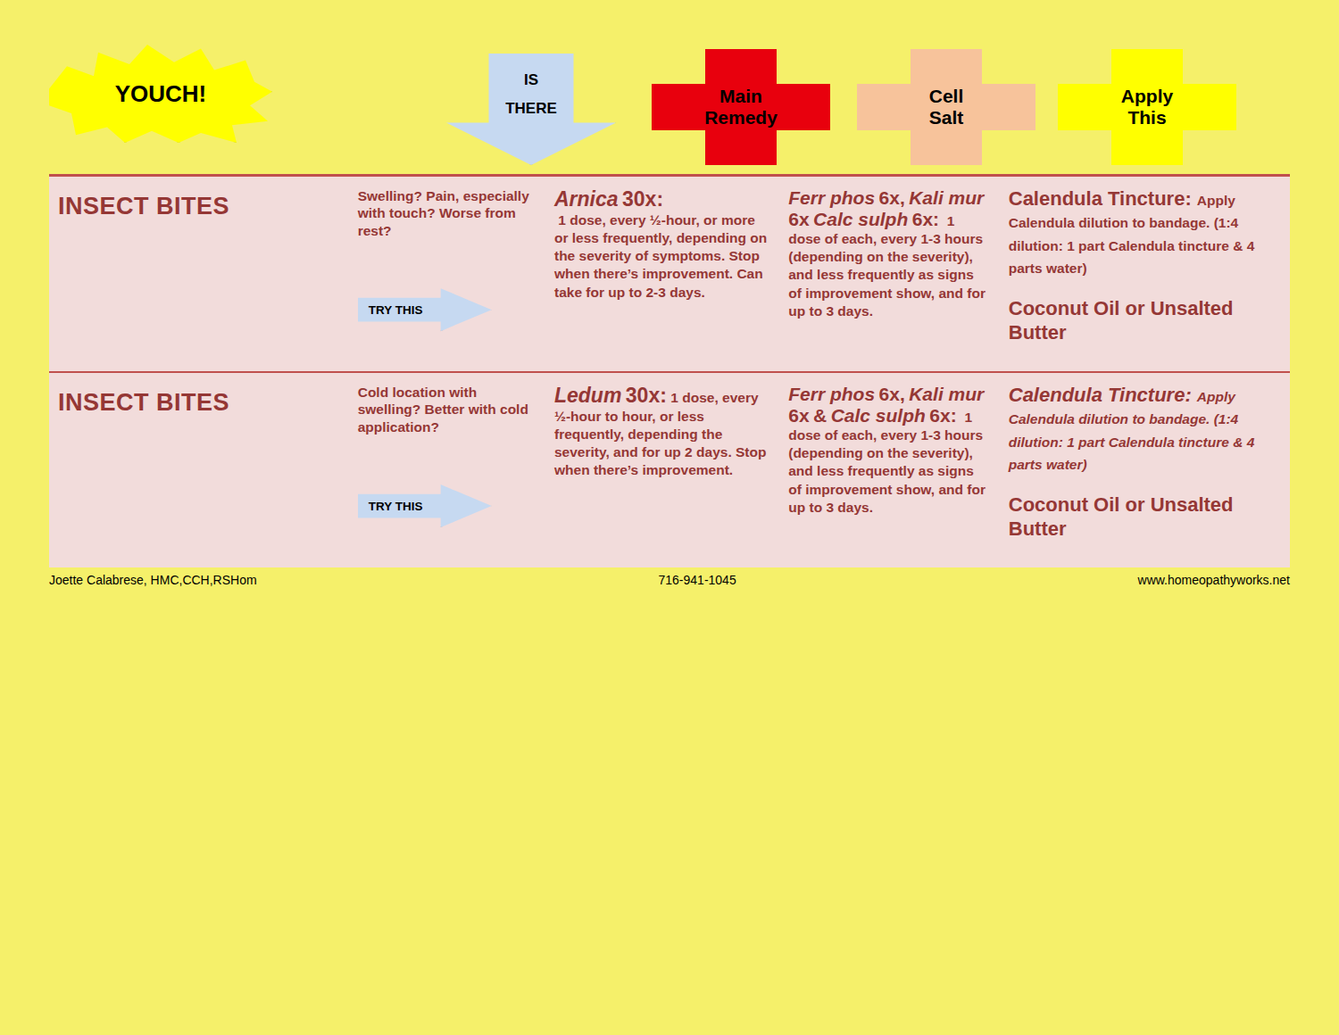YOUCH!
IS
THERE
Main
Remedy
Cell
Salt
Apply
This
| INSECT BITES | Swelling? Pain, especially with touch? Worse from rest? TRY THIS | Arnica 30x: 1 dose, every ½-hour, or more or less frequently, depending on the severity of symptoms. Stop when there’s improvement. Can take for up to 2-3 days. | Ferr phos 6x, Kali mur 6x Calc sulph 6x: 1 dose of each, every 1-3 hours (depending on the severity), and less frequently as signs of improvement show, and for up to 3 days. | Calendula Tincture: Apply Calendula dilution to bandage. (1:4 dilution: 1 part Calendula tincture & 4 parts water) Coconut Oil or Unsalted Butter |
| INSECT BITES | Cold location with swelling? Better with cold application? TRY THIS | Ledum 30x: 1 dose, every ½-hour to hour, or less frequently, depending the severity, and for up 2 days. Stop when there’s improvement. | Ferr phos 6x, Kali mur 6x & Calc sulph 6x: 1 dose of each, every 1-3 hours (depending on the severity), and less frequently as signs of improvement show, and for up to 3 days. | Calendula Tincture: Apply Calendula dilution to bandage. (1:4 dilution: 1 part Calendula tincture & 4 parts water) Coconut Oil or Unsalted Butter |
Joette Calabrese, HMC,CCH,RSHom
716-941-1045
www.homeopathyworks.net